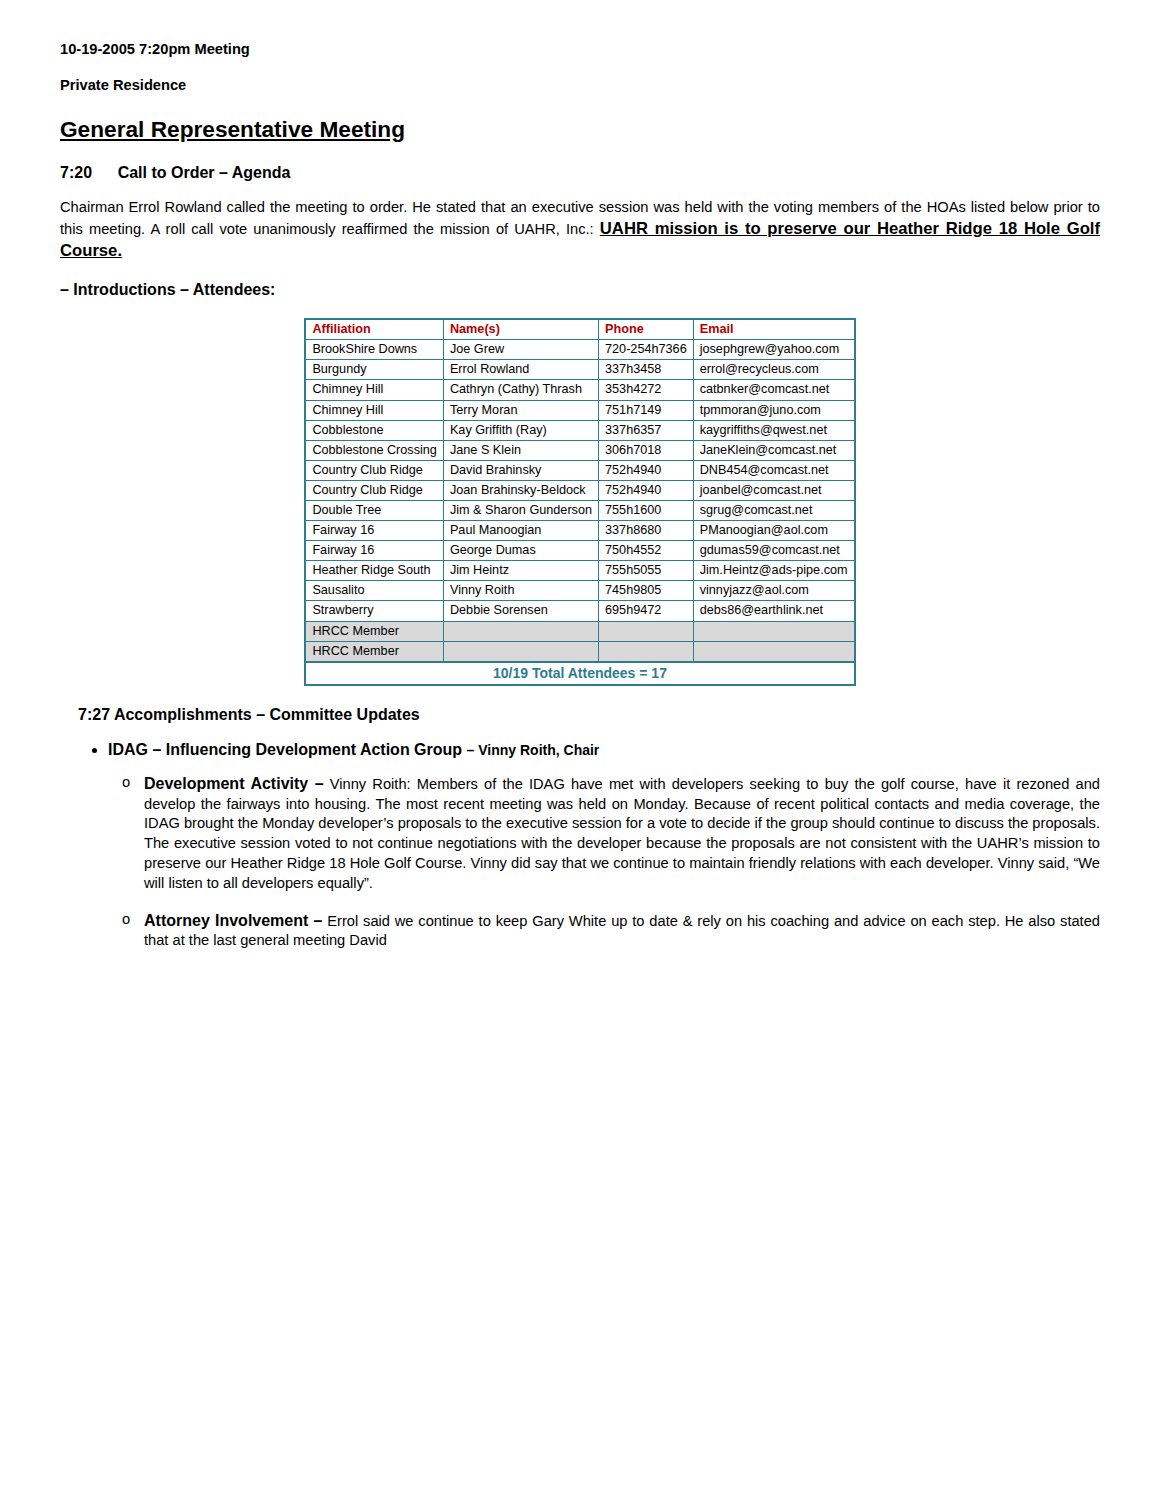10-19-2005 7:20pm Meeting
Private Residence
General Representative Meeting
7:20 Call to Order – Agenda
Chairman Errol Rowland called the meeting to order. He stated that an executive session was held with the voting members of the HOAs listed below prior to this meeting. A roll call vote unanimously reaffirmed the mission of UAHR, Inc.: UAHR mission is to preserve our Heather Ridge 18 Hole Golf Course.
– Introductions – Attendees:
| Affiliation | Name(s) | Phone | Email |
| --- | --- | --- | --- |
| BrookShire Downs | Joe Grew | 720-254h7366 | josephgrew@yahoo.com |
| Burgundy | Errol Rowland | 337h3458 | errol@recycleus.com |
| Chimney Hill | Cathryn (Cathy) Thrash | 353h4272 | catbnker@comcast.net |
| Chimney Hill | Terry Moran | 751h7149 | tpmmoran@juno.com |
| Cobblestone | Kay Griffith (Ray) | 337h6357 | kaygriffiths@qwest.net |
| Cobblestone Crossing | Jane S Klein | 306h7018 | JaneKlein@comcast.net |
| Country Club Ridge | David Brahinsky | 752h4940 | DNB454@comcast.net |
| Country Club Ridge | Joan Brahinsky-Beldock | 752h4940 | joanbel@comcast.net |
| Double Tree | Jim & Sharon Gunderson | 755h1600 | sgrug@comcast.net |
| Fairway 16 | Paul Manoogian | 337h8680 | PManoogian@aol.com |
| Fairway 16 | George Dumas | 750h4552 | gdumas59@comcast.net |
| Heather Ridge South | Jim Heintz | 755h5055 | Jim.Heintz@ads-pipe.com |
| Sausalito | Vinny Roith | 745h9805 | vinnyjazz@aol.com |
| Strawberry | Debbie Sorensen | 695h9472 | debs86@earthlink.net |
| HRCC Member | | | |
| HRCC Member | | | |
| 10/19 Total Attendees = 17 |
7:27 Accomplishments – Committee Updates
IDAG – Influencing Development Action Group – Vinny Roith, Chair
Development Activity – Vinny Roith: Members of the IDAG have met with developers seeking to buy the golf course, have it rezoned and develop the fairways into housing. The most recent meeting was held on Monday. Because of recent political contacts and media coverage, the IDAG brought the Monday developer’s proposals to the executive session for a vote to decide if the group should continue to discuss the proposals. The executive session voted to not continue negotiations with the developer because the proposals are not consistent with the UAHR’s mission to preserve our Heather Ridge 18 Hole Golf Course. Vinny did say that we continue to maintain friendly relations with each developer. Vinny said, “We will listen to all developers equally”.
Attorney Involvement – Errol said we continue to keep Gary White up to date & rely on his coaching and advice on each step. He also stated that at the last general meeting David